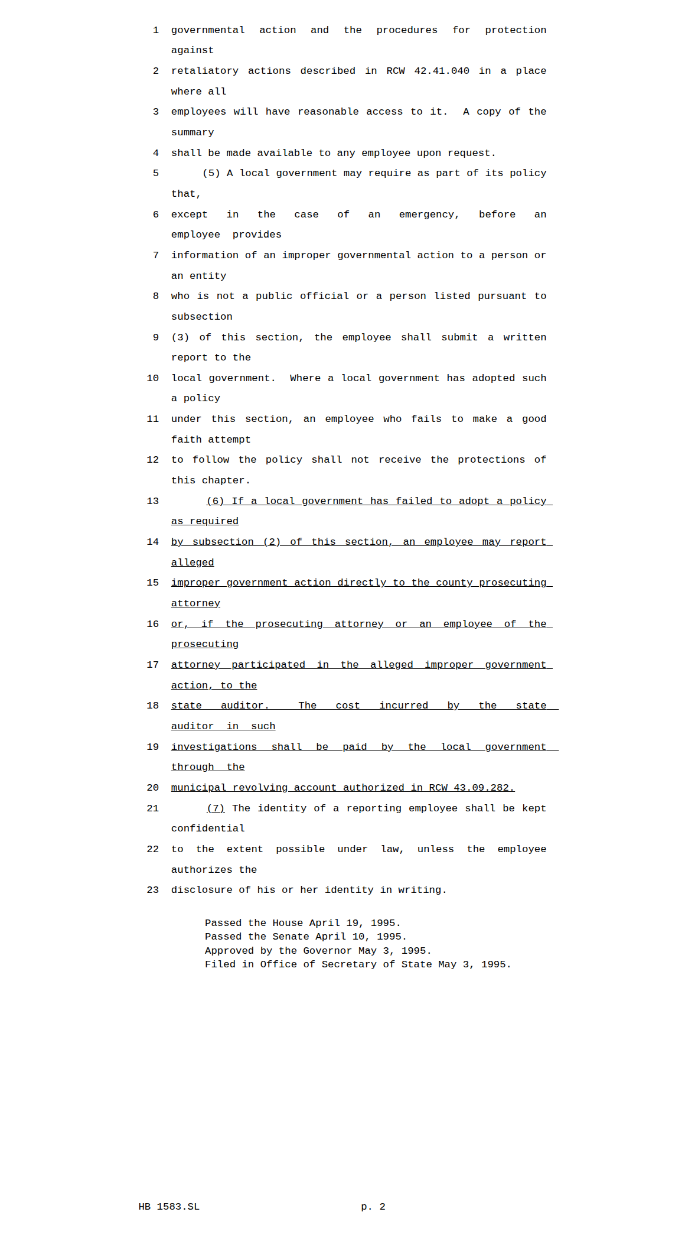governmental action and the procedures for protection against
retaliatory actions described in RCW 42.41.040 in a place where all
employees will have reasonable access to it. A copy of the summary
shall be made available to any employee upon request.
(5) A local government may require as part of its policy that,
except in the case of an emergency, before an employee provides
information of an improper governmental action to a person or an entity
who is not a public official or a person listed pursuant to subsection
(3) of this section, the employee shall submit a written report to the
local government. Where a local government has adopted such a policy
under this section, an employee who fails to make a good faith attempt
to follow the policy shall not receive the protections of this chapter.
(6) If a local government has failed to adopt a policy as required
by subsection (2) of this section, an employee may report alleged
improper government action directly to the county prosecuting attorney
or, if the prosecuting attorney or an employee of the prosecuting
attorney participated in the alleged improper government action, to the
state auditor. The cost incurred by the state auditor in such
investigations shall be paid by the local government through the
municipal revolving account authorized in RCW 43.09.282.
(7) The identity of a reporting employee shall be kept confidential
to the extent possible under law, unless the employee authorizes the
disclosure of his or her identity in writing.
Passed the House April 19, 1995. Passed the Senate April 10, 1995. Approved by the Governor May 3, 1995. Filed in Office of Secretary of State May 3, 1995.
HB 1583.SL p. 2